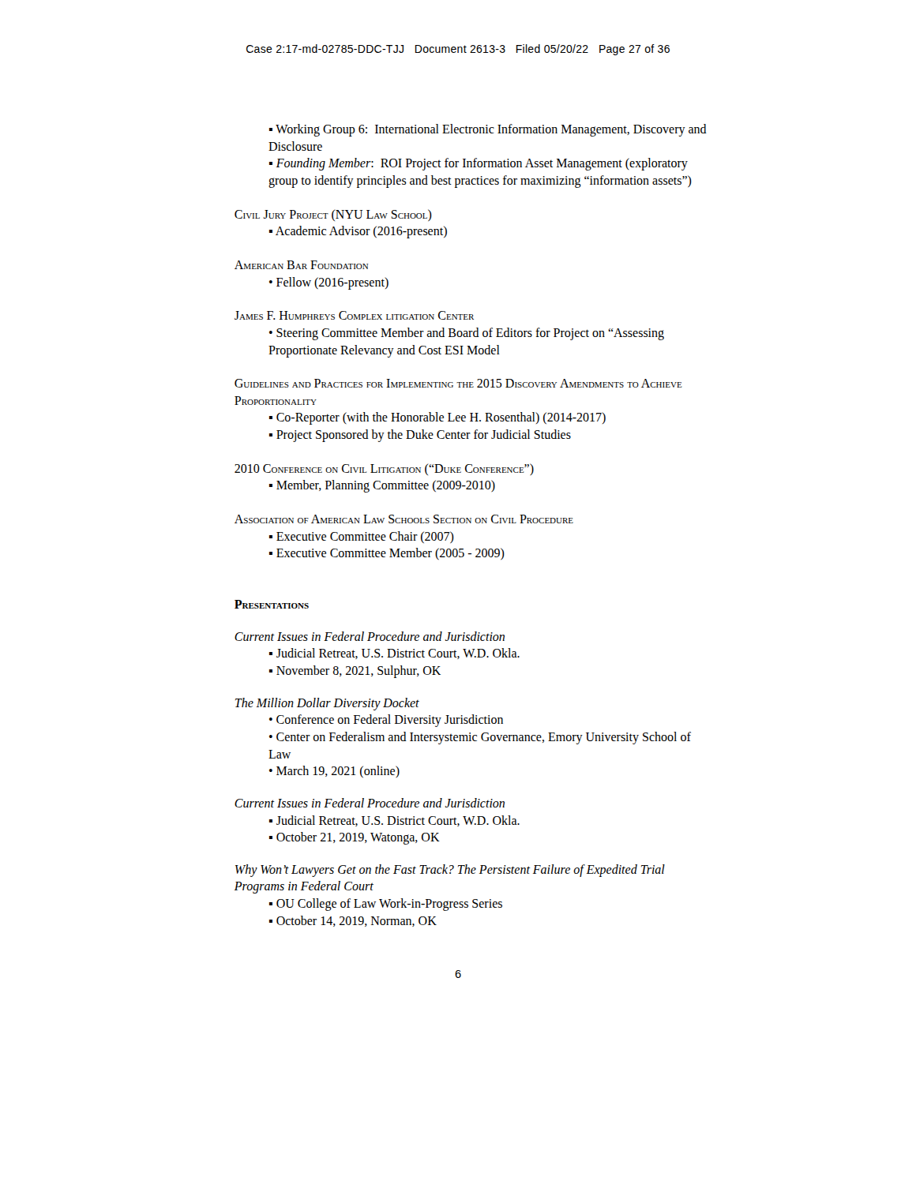Case 2:17-md-02785-DDC-TJJ Document 2613-3 Filed 05/20/22 Page 27 of 36
▪ Working Group 6: International Electronic Information Management, Discovery and Disclosure
▪ Founding Member: ROI Project for Information Asset Management (exploratory group to identify principles and best practices for maximizing “information assets”)
Civil Jury Project (NYU Law School)
▪ Academic Advisor (2016-present)
American Bar Foundation
• Fellow (2016-present)
James F. Humphreys Complex litigation Center
• Steering Committee Member and Board of Editors for Project on “Assessing Proportionate Relevancy and Cost ESI Model
Guidelines and Practices for Implementing the 2015 Discovery Amendments to Achieve Proportionality
▪ Co-Reporter (with the Honorable Lee H. Rosenthal) (2014-2017)
▪ Project Sponsored by the Duke Center for Judicial Studies
2010 Conference on Civil Litigation (“Duke Conference”)
▪ Member, Planning Committee (2009-2010)
Association of American Law Schools Section on Civil Procedure
▪ Executive Committee Chair (2007)
▪ Executive Committee Member (2005 - 2009)
Presentations
Current Issues in Federal Procedure and Jurisdiction
▪ Judicial Retreat, U.S. District Court, W.D. Okla.
▪ November 8, 2021, Sulphur, OK
The Million Dollar Diversity Docket
• Conference on Federal Diversity Jurisdiction
• Center on Federalism and Intersystemic Governance, Emory University School of Law
• March 19, 2021 (online)
Current Issues in Federal Procedure and Jurisdiction
▪ Judicial Retreat, U.S. District Court, W.D. Okla.
▪ October 21, 2019, Watonga, OK
Why Won’t Lawyers Get on the Fast Track? The Persistent Failure of Expedited Trial Programs in Federal Court
▪ OU College of Law Work-in-Progress Series
▪ October 14, 2019, Norman, OK
6